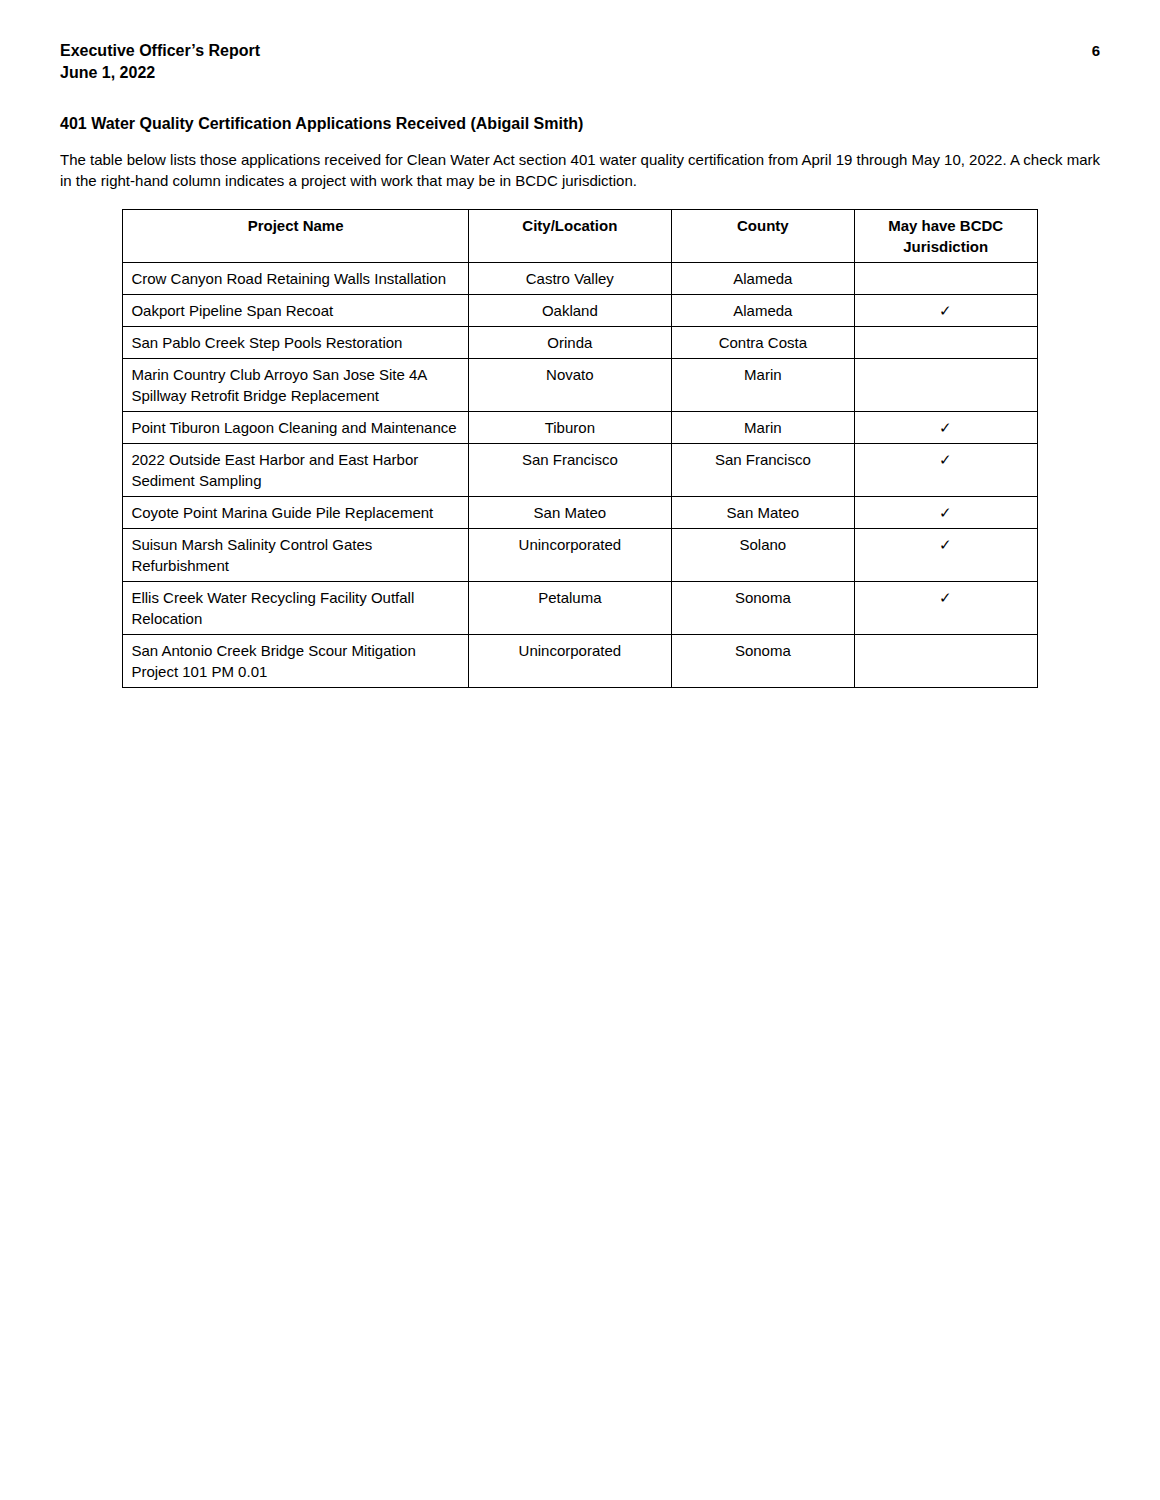Executive Officer’s Report
June 1, 2022
6
401 Water Quality Certification Applications Received (Abigail Smith)
The table below lists those applications received for Clean Water Act section 401 water quality certification from April 19 through May 10, 2022. A check mark in the right-hand column indicates a project with work that may be in BCDC jurisdiction.
| Project Name | City/Location | County | May have BCDC Jurisdiction |
| --- | --- | --- | --- |
| Crow Canyon Road Retaining Walls Installation | Castro Valley | Alameda | |
| Oakport Pipeline Span Recoat | Oakland | Alameda | ✓ |
| San Pablo Creek Step Pools Restoration | Orinda | Contra Costa | |
| Marin Country Club Arroyo San Jose Site 4A Spillway Retrofit Bridge Replacement | Novato | Marin | |
| Point Tiburon Lagoon Cleaning and Maintenance | Tiburon | Marin | ✓ |
| 2022 Outside East Harbor and East Harbor Sediment Sampling | San Francisco | San Francisco | ✓ |
| Coyote Point Marina Guide Pile Replacement | San Mateo | San Mateo | ✓ |
| Suisun Marsh Salinity Control Gates Refurbishment | Unincorporated | Solano | ✓ |
| Ellis Creek Water Recycling Facility Outfall Relocation | Petaluma | Sonoma | ✓ |
| San Antonio Creek Bridge Scour Mitigation Project 101 PM 0.01 | Unincorporated | Sonoma | |